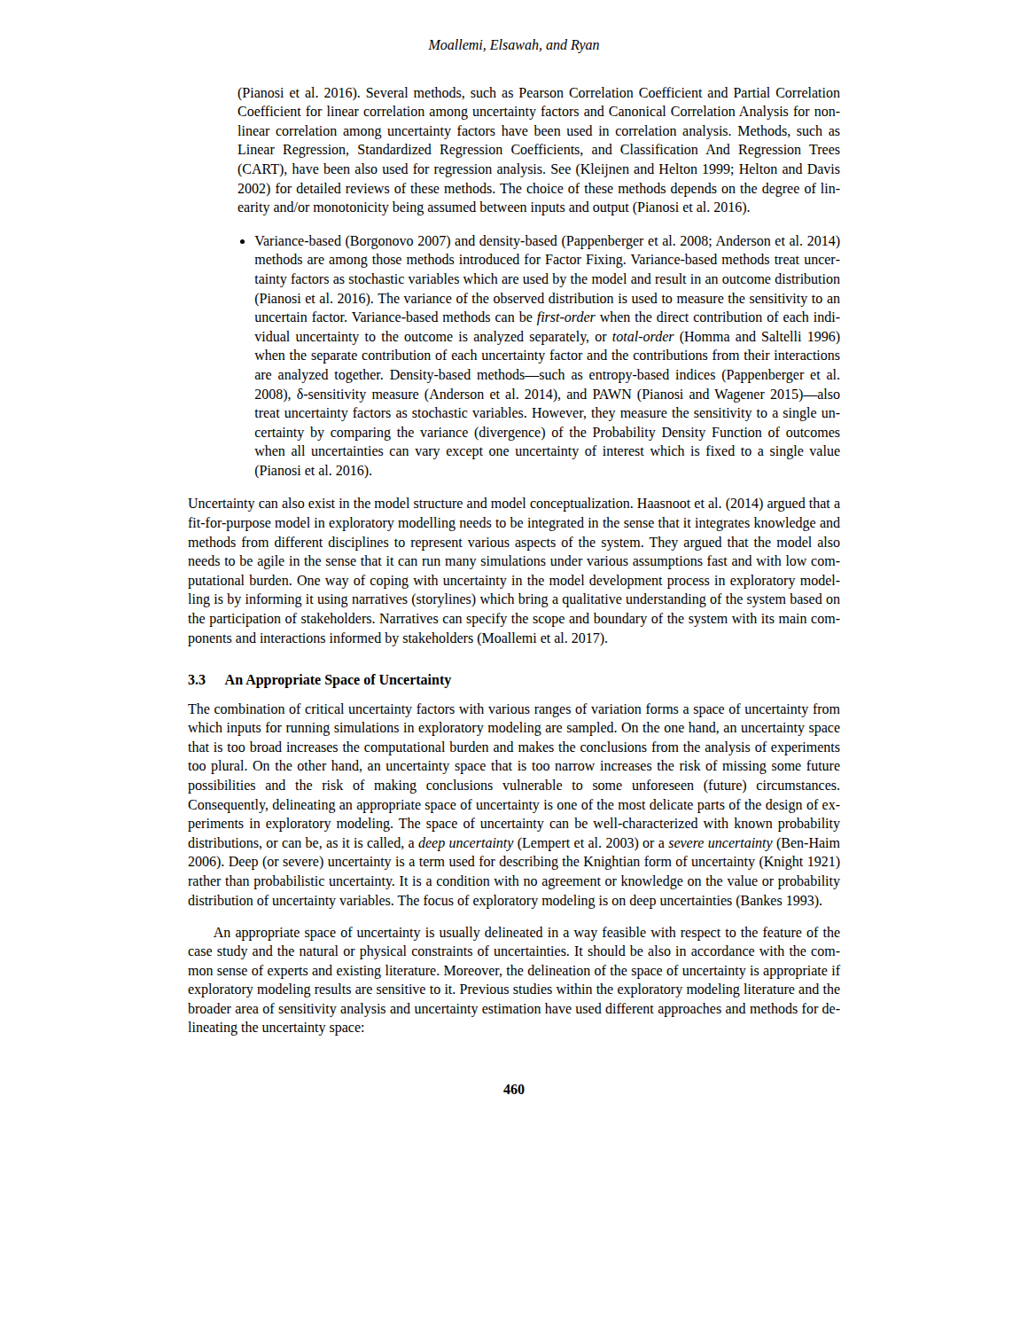Moallemi, Elsawah, and Ryan
(Pianosi et al. 2016). Several methods, such as Pearson Correlation Coefficient and Partial Correlation Coefficient for linear correlation among uncertainty factors and Canonical Correlation Analysis for non-linear correlation among uncertainty factors have been used in correlation analysis. Methods, such as Linear Regression, Standardized Regression Coefficients, and Classification And Regression Trees (CART), have been also used for regression analysis. See (Kleijnen and Helton 1999; Helton and Davis 2002) for detailed reviews of these methods. The choice of these methods depends on the degree of linearity and/or monotonicity being assumed between inputs and output (Pianosi et al. 2016).
Variance-based (Borgonovo 2007) and density-based (Pappenberger et al. 2008; Anderson et al. 2014) methods are among those methods introduced for Factor Fixing. Variance-based methods treat uncertainty factors as stochastic variables which are used by the model and result in an outcome distribution (Pianosi et al. 2016). The variance of the observed distribution is used to measure the sensitivity to an uncertain factor. Variance-based methods can be first-order when the direct contribution of each individual uncertainty to the outcome is analyzed separately, or total-order (Homma and Saltelli 1996) when the separate contribution of each uncertainty factor and the contributions from their interactions are analyzed together. Density-based methods—such as entropy-based indices (Pappenberger et al. 2008), δ-sensitivity measure (Anderson et al. 2014), and PAWN (Pianosi and Wagener 2015)—also treat uncertainty factors as stochastic variables. However, they measure the sensitivity to a single uncertainty by comparing the variance (divergence) of the Probability Density Function of outcomes when all uncertainties can vary except one uncertainty of interest which is fixed to a single value (Pianosi et al. 2016).
Uncertainty can also exist in the model structure and model conceptualization. Haasnoot et al. (2014) argued that a fit-for-purpose model in exploratory modelling needs to be integrated in the sense that it integrates knowledge and methods from different disciplines to represent various aspects of the system. They argued that the model also needs to be agile in the sense that it can run many simulations under various assumptions fast and with low computational burden. One way of coping with uncertainty in the model development process in exploratory modelling is by informing it using narratives (storylines) which bring a qualitative understanding of the system based on the participation of stakeholders. Narratives can specify the scope and boundary of the system with its main components and interactions informed by stakeholders (Moallemi et al. 2017).
3.3 An Appropriate Space of Uncertainty
The combination of critical uncertainty factors with various ranges of variation forms a space of uncertainty from which inputs for running simulations in exploratory modeling are sampled. On the one hand, an uncertainty space that is too broad increases the computational burden and makes the conclusions from the analysis of experiments too plural. On the other hand, an uncertainty space that is too narrow increases the risk of missing some future possibilities and the risk of making conclusions vulnerable to some unforeseen (future) circumstances. Consequently, delineating an appropriate space of uncertainty is one of the most delicate parts of the design of experiments in exploratory modeling. The space of uncertainty can be well-characterized with known probability distributions, or can be, as it is called, a deep uncertainty (Lempert et al. 2003) or a severe uncertainty (Ben-Haim 2006). Deep (or severe) uncertainty is a term used for describing the Knightian form of uncertainty (Knight 1921) rather than probabilistic uncertainty. It is a condition with no agreement or knowledge on the value or probability distribution of uncertainty variables. The focus of exploratory modeling is on deep uncertainties (Bankes 1993).
An appropriate space of uncertainty is usually delineated in a way feasible with respect to the feature of the case study and the natural or physical constraints of uncertainties. It should be also in accordance with the common sense of experts and existing literature. Moreover, the delineation of the space of uncertainty is appropriate if exploratory modeling results are sensitive to it. Previous studies within the exploratory modeling literature and the broader area of sensitivity analysis and uncertainty estimation have used different approaches and methods for delineating the uncertainty space:
460